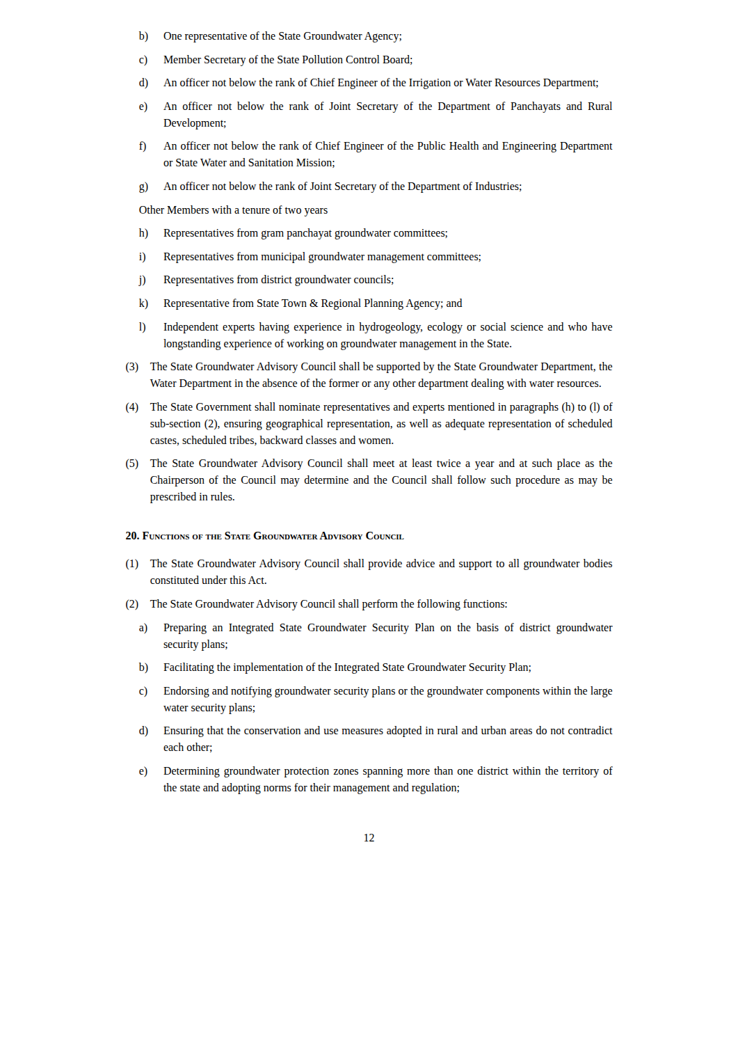b) One representative of the State Groundwater Agency;
c) Member Secretary of the State Pollution Control Board;
d) An officer not below the rank of Chief Engineer of the Irrigation or Water Resources Department;
e) An officer not below the rank of Joint Secretary of the Department of Panchayats and Rural Development;
f) An officer not below the rank of Chief Engineer of the Public Health and Engineering Department or State Water and Sanitation Mission;
g) An officer not below the rank of Joint Secretary of the Department of Industries;
Other Members with a tenure of two years
h) Representatives from gram panchayat groundwater committees;
i) Representatives from municipal groundwater management committees;
j) Representatives from district groundwater councils;
k) Representative from State Town & Regional Planning Agency; and
l) Independent experts having experience in hydrogeology, ecology or social science and who have longstanding experience of working on groundwater management in the State.
(3) The State Groundwater Advisory Council shall be supported by the State Groundwater Department, the Water Department in the absence of the former or any other department dealing with water resources.
(4) The State Government shall nominate representatives and experts mentioned in paragraphs (h) to (l) of sub-section (2), ensuring geographical representation, as well as adequate representation of scheduled castes, scheduled tribes, backward classes and women.
(5) The State Groundwater Advisory Council shall meet at least twice a year and at such place as the Chairperson of the Council may determine and the Council shall follow such procedure as may be prescribed in rules.
20. Functions of the State Groundwater Advisory Council
(1) The State Groundwater Advisory Council shall provide advice and support to all groundwater bodies constituted under this Act.
(2) The State Groundwater Advisory Council shall perform the following functions:
a) Preparing an Integrated State Groundwater Security Plan on the basis of district groundwater security plans;
b) Facilitating the implementation of the Integrated State Groundwater Security Plan;
c) Endorsing and notifying groundwater security plans or the groundwater components within the large water security plans;
d) Ensuring that the conservation and use measures adopted in rural and urban areas do not contradict each other;
e) Determining groundwater protection zones spanning more than one district within the territory of the state and adopting norms for their management and regulation;
12